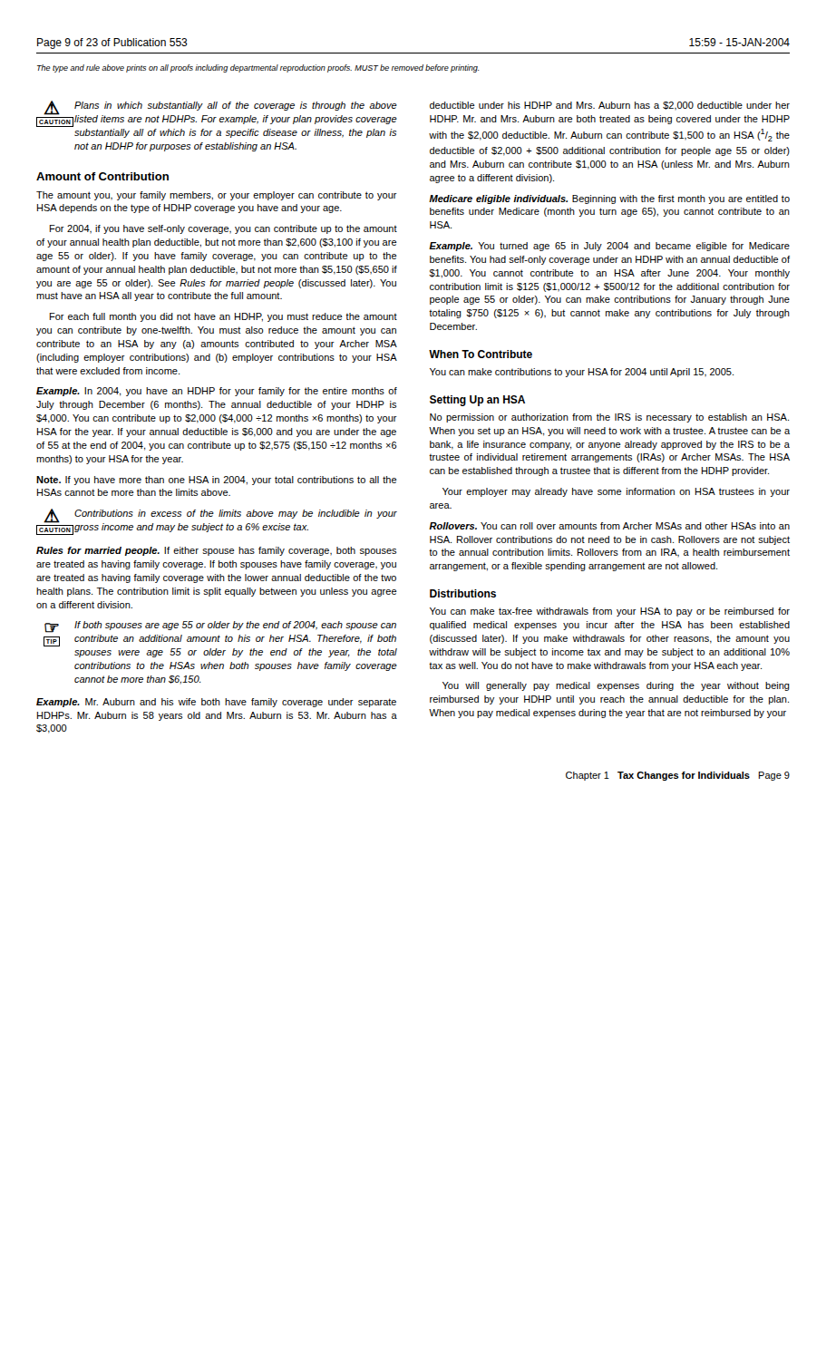Page 9 of 23 of Publication 553 15:59 - 15-JAN-2004
The type and rule above prints on all proofs including departmental reproduction proofs. MUST be removed before printing.
⚠ CAUTION
Plans in which substantially all of the coverage is through the above listed items are not HDHPs. For example, if your plan provides coverage substantially all of which is for a specific disease or illness, the plan is not an HDHP for purposes of establishing an HSA.
Amount of Contribution
The amount you, your family members, or your employer can contribute to your HSA depends on the type of HDHP coverage you have and your age.
For 2004, if you have self-only coverage, you can contribute up to the amount of your annual health plan deductible, but not more than $2,600 ($3,100 if you are age 55 or older). If you have family coverage, you can contribute up to the amount of your annual health plan deductible, but not more than $5,150 ($5,650 if you are age 55 or older). See Rules for married people (discussed later). You must have an HSA all year to contribute the full amount.
For each full month you did not have an HDHP, you must reduce the amount you can contribute by one-twelfth. You must also reduce the amount you can contribute to an HSA by any (a) amounts contributed to your Archer MSA (including employer contributions) and (b) employer contributions to your HSA that were excluded from income.
Example. In 2004, you have an HDHP for your family for the entire months of July through December (6 months). The annual deductible of your HDHP is $4,000. You can contribute up to $2,000 ($4,000 ÷12 months ×6 months) to your HSA for the year. If your annual deductible is $6,000 and you are under the age of 55 at the end of 2004, you can contribute up to $2,575 ($5,150 ÷12 months ×6 months) to your HSA for the year.
Note. If you have more than one HSA in 2004, your total contributions to all the HSAs cannot be more than the limits above.
⚠ CAUTION
Contributions in excess of the limits above may be includible in your gross income and may be subject to a 6% excise tax.
Rules for married people. If either spouse has family coverage, both spouses are treated as having family coverage. If both spouses have family coverage, you are treated as having family coverage with the lower annual deductible of the two health plans. The contribution limit is split equally between you unless you agree on a different division.
☞ TIP
If both spouses are age 55 or older by the end of 2004, each spouse can contribute an additional amount to his or her HSA. Therefore, if both spouses were age 55 or older by the end of the year, the total contributions to the HSAs when both spouses have family coverage cannot be more than $6,150.
Example. Mr. Auburn and his wife both have family coverage under separate HDHPs. Mr. Auburn is 58 years old and Mrs. Auburn is 53. Mr. Auburn has a $3,000
deductible under his HDHP and Mrs. Auburn has a $2,000 deductible under her HDHP. Mr. and Mrs. Auburn are both treated as being covered under the HDHP with the $2,000 deductible. Mr. Auburn can contribute $1,500 to an HSA (1/2 the deductible of $2,000 + $500 additional contribution for people age 55 or older) and Mrs. Auburn can contribute $1,000 to an HSA (unless Mr. and Mrs. Auburn agree to a different division).
Medicare eligible individuals. Beginning with the first month you are entitled to benefits under Medicare (month you turn age 65), you cannot contribute to an HSA.
Example. You turned age 65 in July 2004 and became eligible for Medicare benefits. You had self-only coverage under an HDHP with an annual deductible of $1,000. You cannot contribute to an HSA after June 2004. Your monthly contribution limit is $125 ($1,000/12 + $500/12 for the additional contribution for people age 55 or older). You can make contributions for January through June totaling $750 ($125 × 6), but cannot make any contributions for July through December.
When To Contribute
You can make contributions to your HSA for 2004 until April 15, 2005.
Setting Up an HSA
No permission or authorization from the IRS is necessary to establish an HSA. When you set up an HSA, you will need to work with a trustee. A trustee can be a bank, a life insurance company, or anyone already approved by the IRS to be a trustee of individual retirement arrangements (IRAs) or Archer MSAs. The HSA can be established through a trustee that is different from the HDHP provider.
Your employer may already have some information on HSA trustees in your area.
Rollovers. You can roll over amounts from Archer MSAs and other HSAs into an HSA. Rollover contributions do not need to be in cash. Rollovers are not subject to the annual contribution limits. Rollovers from an IRA, a health reimbursement arrangement, or a flexible spending arrangement are not allowed.
Distributions
You can make tax-free withdrawals from your HSA to pay or be reimbursed for qualified medical expenses you incur after the HSA has been established (discussed later). If you make withdrawals for other reasons, the amount you withdraw will be subject to income tax and may be subject to an additional 10% tax as well. You do not have to make withdrawals from your HSA each year.
You will generally pay medical expenses during the year without being reimbursed by your HDHP until you reach the annual deductible for the plan. When you pay medical expenses during the year that are not reimbursed by your
Chapter 1 Tax Changes for Individuals Page 9